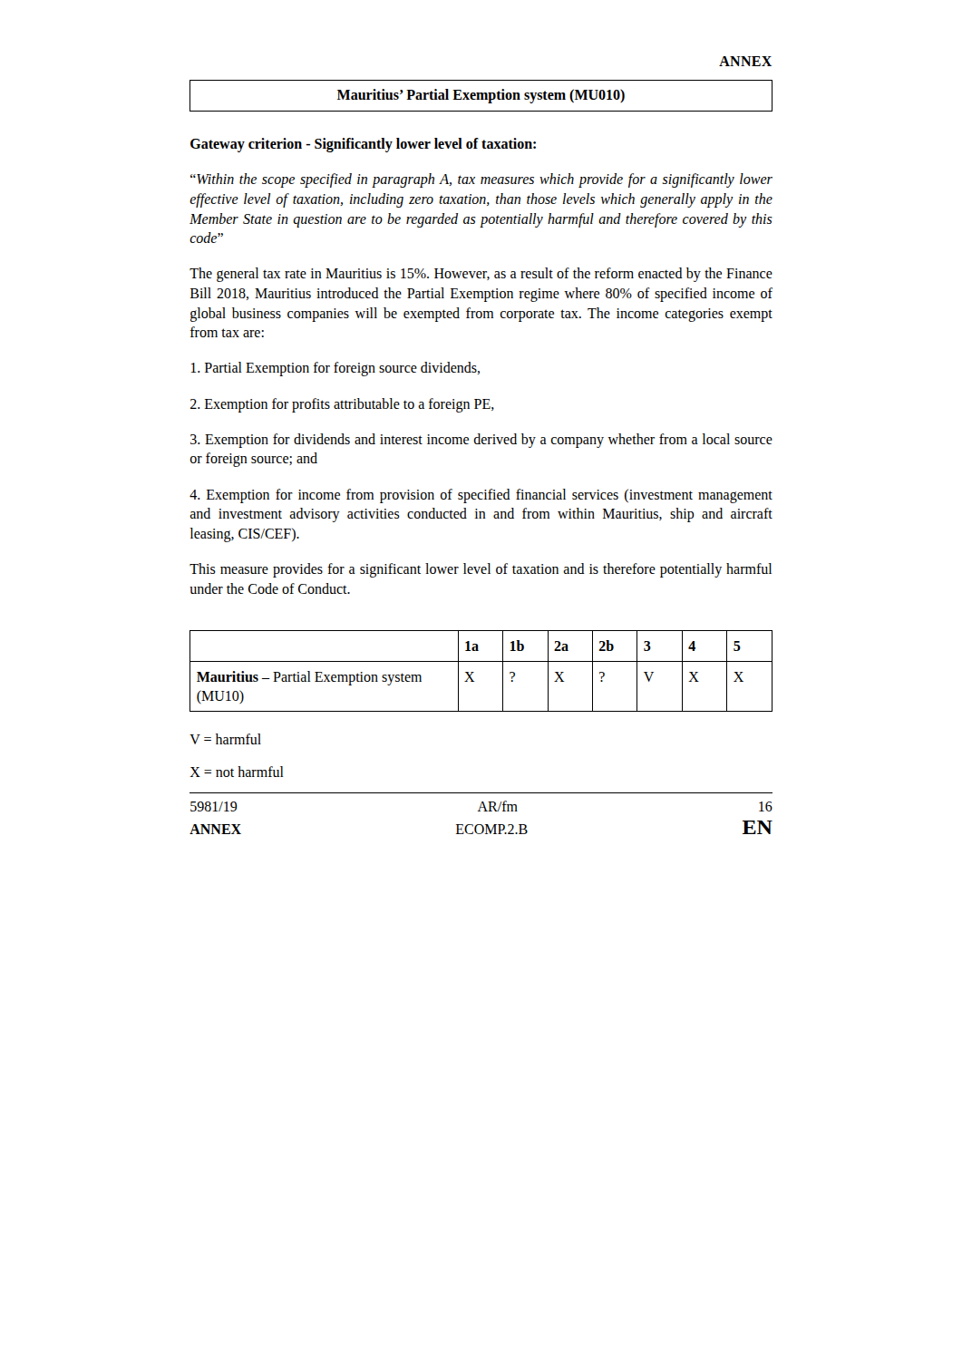ANNEX
Mauritius’ Partial Exemption system (MU010)
Gateway criterion - Significantly lower level of taxation:
“Within the scope specified in paragraph A, tax measures which provide for a significantly lower effective level of taxation, including zero taxation, than those levels which generally apply in the Member State in question are to be regarded as potentially harmful and therefore covered by this code”
The general tax rate in Mauritius is 15%. However, as a result of the reform enacted by the Finance Bill 2018, Mauritius introduced the Partial Exemption regime where 80% of specified income of global business companies will be exempted from corporate tax. The income categories exempt from tax are:
1. Partial Exemption for foreign source dividends,
2. Exemption for profits attributable to a foreign PE,
3. Exemption for dividends and interest income derived by a company whether from a local source or foreign source; and
4. Exemption for income from provision of specified financial services (investment management and investment advisory activities conducted in and from within Mauritius, ship and aircraft leasing, CIS/CEF).
This measure provides for a significant lower level of taxation and is therefore potentially harmful under the Code of Conduct.
| | 1a | 1b | 2a | 2b | 3 | 4 | 5 |
| --- | --- | --- | --- | --- | --- | --- | --- |
| Mauritius – Partial Exemption system (MU10) | X | ? | X | ? | V | X | X |
V = harmful
X = not harmful
5981/19 AR/fm 16
ANNEX ECOMP.2.B EN